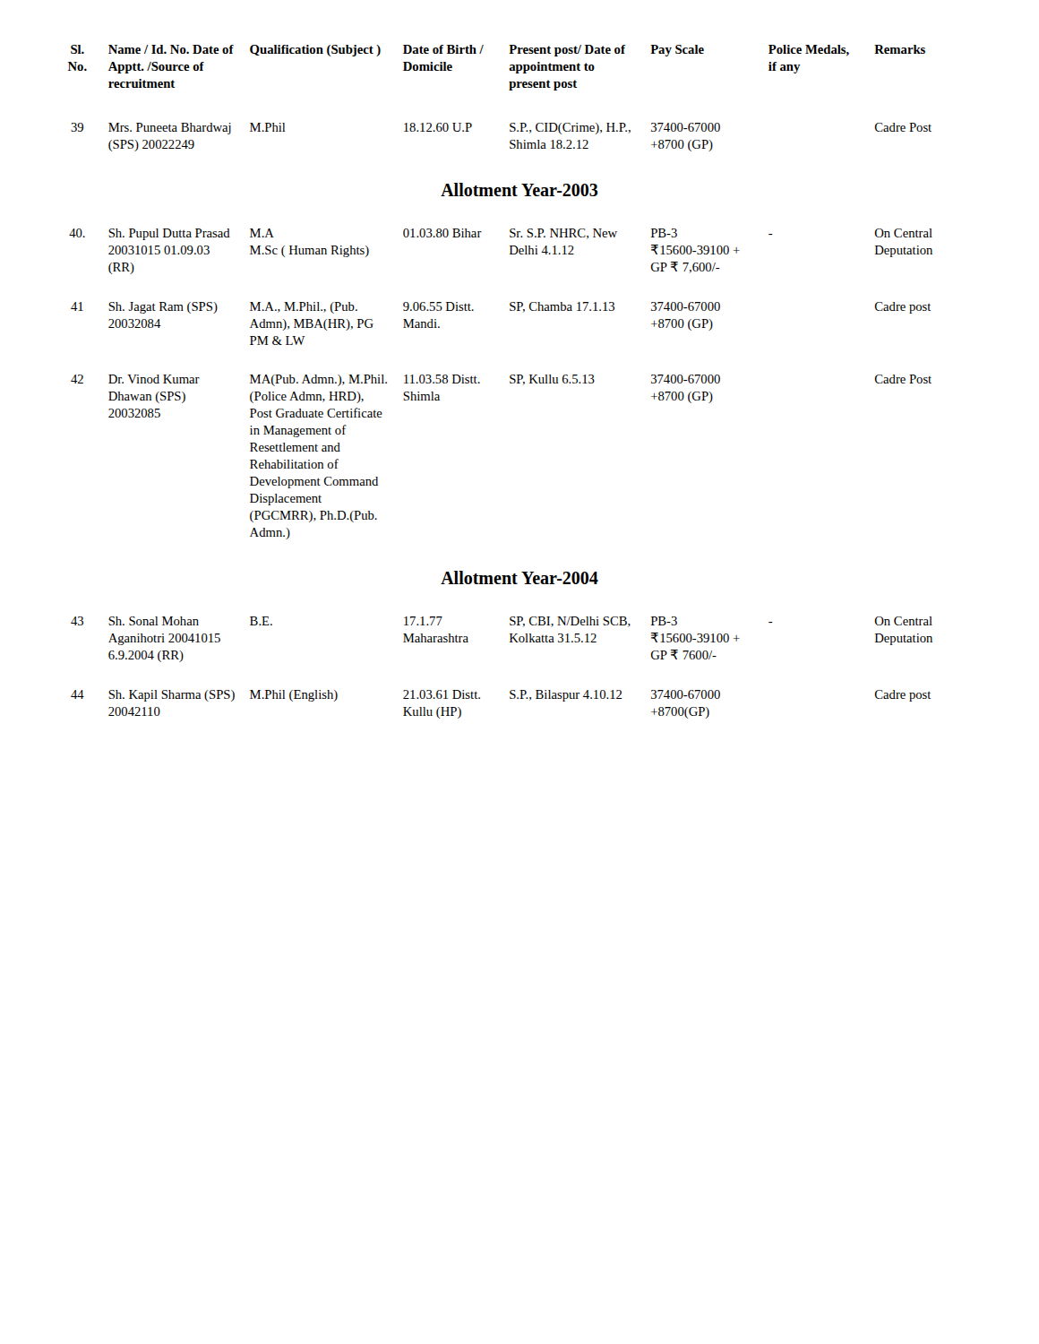| Sl. No. | Name / Id. No. Date of Apptt. /Source of recruitment | Qualification (Subject ) | Date of Birth / Domicile | Present post/ Date of appointment to present post | Pay Scale | Police Medals, if any | Remarks |
| --- | --- | --- | --- | --- | --- | --- | --- |
| 39 | Mrs. Puneeta Bhardwaj (SPS) 20022249 | M.Phil | 18.12.60 U.P | S.P., CID(Crime), H.P., Shimla 18.2.12 | 37400-67000 +8700 (GP) | | Cadre Post |
| Allotment Year-2003 |
| 40. | Sh. Pupul Dutta Prasad 20031015 01.09.03 (RR) | M.A M.Sc ( Human Rights) | 01.03.80 Bihar | Sr. S.P. NHRC, New Delhi 4.1.12 | PB-3 ₹ 15600-39100 + GP ₹ 7,600/- | - | On Central Deputation |
| 41 | Sh. Jagat Ram (SPS) 20032084 | M.A., M.Phil., (Pub. Admn), MBA(HR), PG PM & LW | 9.06.55 Distt. Mandi. | SP, Chamba 17.1.13 | 37400-67000 +8700 (GP) | | Cadre post |
| 42 | Dr. Vinod Kumar Dhawan (SPS) 20032085 | MA(Pub. Admn.), M.Phil.(Police Admn, HRD), Post Graduate Certificate in Management of Resettlement and Rehabilitation of Development Command Displacement (PGCMRR), Ph.D.(Pub. Admn.) | 11.03.58 Distt. Shimla | SP, Kullu 6.5.13 | 37400-67000 +8700 (GP) | | Cadre Post |
| Allotment Year-2004 |
| 43 | Sh. Sonal Mohan Aganihotri 20041015 6.9.2004 (RR) | B.E. | 17.1.77 Maharashtra | SP, CBI, N/Delhi SCB, Kolkatta 31.5.12 | PB-3 ₹ 15600-39100 + GP ₹ 7600/- | - | On Central Deputation |
| 44 | Sh. Kapil Sharma (SPS) 20042110 | M.Phil (English) | 21.03.61 Distt. Kullu (HP) | S.P., Bilaspur 4.10.12 | 37400-67000 +8700(GP) | | Cadre post |